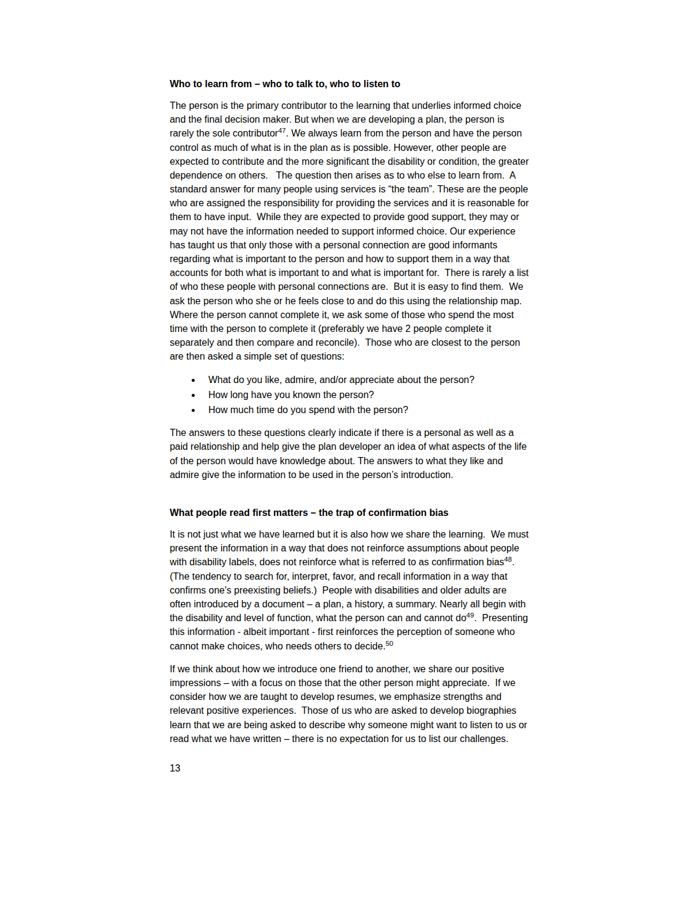Who to learn from – who to talk to, who to listen to
The person is the primary contributor to the learning that underlies informed choice and the final decision maker. But when we are developing a plan, the person is rarely the sole contributor47. We always learn from the person and have the person control as much of what is in the plan as is possible. However, other people are expected to contribute and the more significant the disability or condition, the greater dependence on others. The question then arises as to who else to learn from. A standard answer for many people using services is “the team”. These are the people who are assigned the responsibility for providing the services and it is reasonable for them to have input. While they are expected to provide good support, they may or may not have the information needed to support informed choice. Our experience has taught us that only those with a personal connection are good informants regarding what is important to the person and how to support them in a way that accounts for both what is important to and what is important for. There is rarely a list of who these people with personal connections are. But it is easy to find them. We ask the person who she or he feels close to and do this using the relationship map. Where the person cannot complete it, we ask some of those who spend the most time with the person to complete it (preferably we have 2 people complete it separately and then compare and reconcile). Those who are closest to the person are then asked a simple set of questions:
What do you like, admire, and/or appreciate about the person?
How long have you known the person?
How much time do you spend with the person?
The answers to these questions clearly indicate if there is a personal as well as a paid relationship and help give the plan developer an idea of what aspects of the life of the person would have knowledge about. The answers to what they like and admire give the information to be used in the person’s introduction.
What people read first matters – the trap of confirmation bias
It is not just what we have learned but it is also how we share the learning. We must present the information in a way that does not reinforce assumptions about people with disability labels, does not reinforce what is referred to as confirmation bias48. (The tendency to search for, interpret, favor, and recall information in a way that confirms one's preexisting beliefs.) People with disabilities and older adults are often introduced by a document – a plan, a history, a summary. Nearly all begin with the disability and level of function, what the person can and cannot do49. Presenting this information - albeit important - first reinforces the perception of someone who cannot make choices, who needs others to decide.50
If we think about how we introduce one friend to another, we share our positive impressions – with a focus on those that the other person might appreciate. If we consider how we are taught to develop resumes, we emphasize strengths and relevant positive experiences. Those of us who are asked to develop biographies learn that we are being asked to describe why someone might want to listen to us or read what we have written – there is no expectation for us to list our challenges.
13